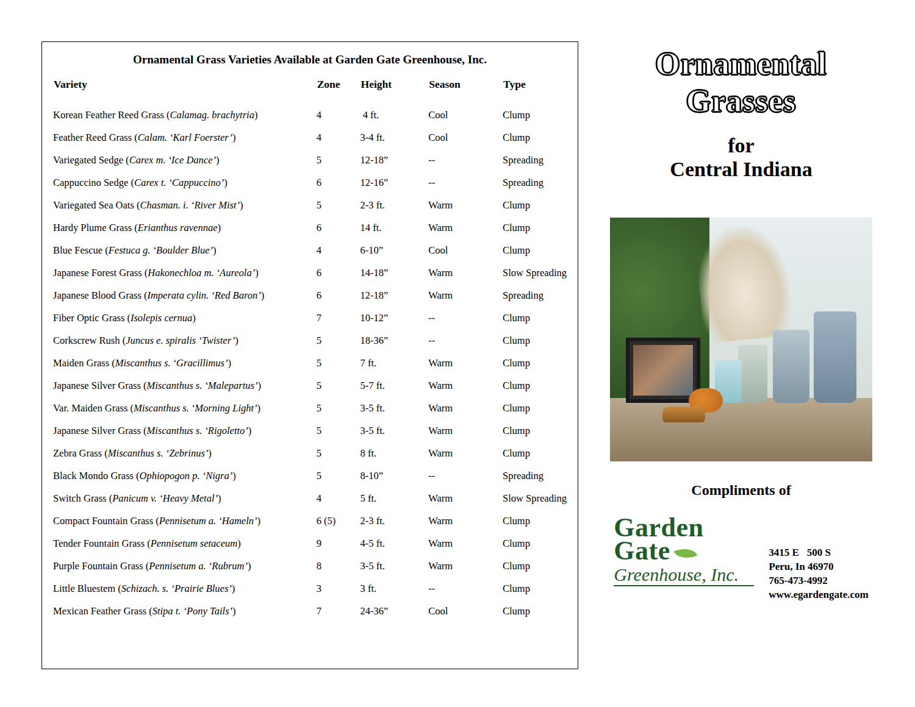Ornamental Grass Varieties Available at Garden Gate Greenhouse, Inc.
| Variety | Zone | Height | Season | Type |
| --- | --- | --- | --- | --- |
| Korean Feather Reed Grass ( Calamag. brachytria ) | 4 | 4 ft. | Cool | Clump |
| Feather Reed Grass ( Calam. ‘Karl Foerster’ ) | 4 | 3-4 ft. | Cool | Clump |
| Variegated Sedge ( Carex m. ‘Ice Dance’ ) | 5 | 12-18” | -- | Spreading |
| Cappuccino Sedge ( Carex t. ‘Cappuccino’ ) | 6 | 12-16” | -- | Spreading |
| Variegated Sea Oats ( Chasman. i. ‘River Mist’ ) | 5 | 2-3 ft. | Warm | Clump |
| Hardy Plume Grass ( Erianthus ravennae ) | 6 | 14 ft. | Warm | Clump |
| Blue Fescue ( Festuca g. ‘Boulder Blue’ ) | 4 | 6-10” | Cool | Clump |
| Japanese Forest Grass ( Hakonechloa m. ‘Aureola’ ) | 6 | 14-18” | Warm | Slow Spreading |
| Japanese Blood Grass ( Imperata cylin. ‘Red Baron’ ) | 6 | 12-18” | Warm | Spreading |
| Fiber Optic Grass ( Isolepis cernua ) | 7 | 10-12” | -- | Clump |
| Corkscrew Rush ( Juncus e. spiralis ‘Twister’ ) | 5 | 18-36” | -- | Clump |
| Maiden Grass ( Miscanthus s. ‘Gracillimus’ ) | 5 | 7 ft. | Warm | Clump |
| Japanese Silver Grass ( Miscanthus s. ‘Malepartus’ ) | 5 | 5-7 ft. | Warm | Clump |
| Var. Maiden Grass ( Miscanthus s. ‘Morning Light’ ) | 5 | 3-5 ft. | Warm | Clump |
| Japanese Silver Grass ( Miscanthus s. ‘Rigoletto’ ) | 5 | 3-5 ft. | Warm | Clump |
| Zebra Grass ( Miscanthus s. ‘Zebrinus’ ) | 5 | 8 ft. | Warm | Clump |
| Black Mondo Grass ( Ophiopogon p. ‘Nigra’ ) | 5 | 8-10” | -- | Spreading |
| Switch Grass ( Panicum v. ‘Heavy Metal’ ) | 4 | 5 ft. | Warm | Slow Spreading |
| Compact Fountain Grass ( Pennisetum a. ‘Hameln’ ) | 6 (5) | 2-3 ft. | Warm | Clump |
| Tender Fountain Grass ( Pennisetum setaceum ) | 9 | 4-5 ft. | Warm | Clump |
| Purple Fountain Grass ( Pennisetum a. ‘Rubrum’ ) | 8 | 3-5 ft. | Warm | Clump |
| Little Bluestem ( Schizach. s. ‘Prairie Blues’ ) | 3 | 3 ft. | -- | Clump |
| Mexican Feather Grass ( Stipa t. ‘Pony Tails’ ) | 7 | 24-36” | Cool | Clump |
Ornamental Grasses
for
Central Indiana
Compliments of
Garden Gate Greenhouse, Inc.
3415 E 500 S
Peru, In 46970
765-473-4992
www.egardengate.com